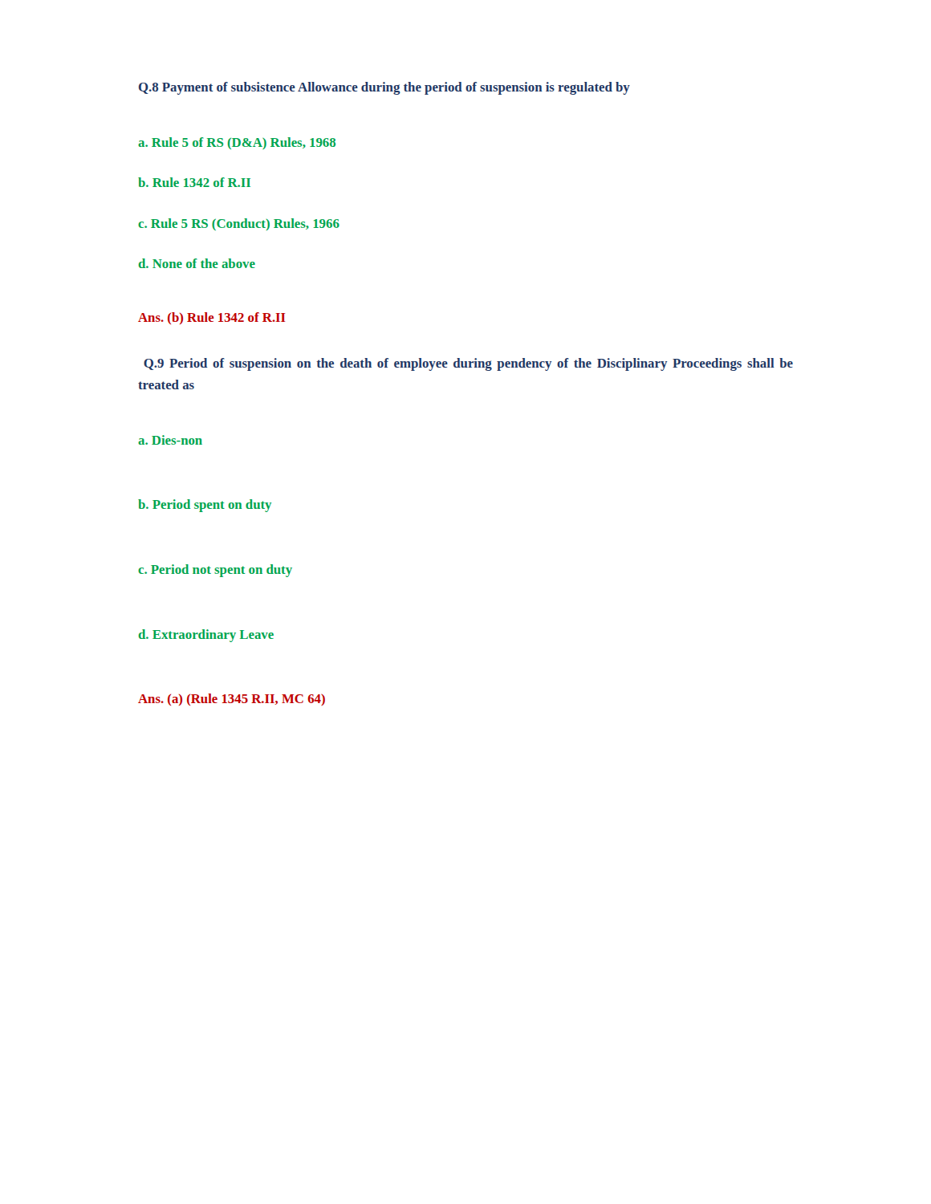Q.8 Payment of subsistence Allowance during the period of suspension is regulated by
a. Rule 5 of RS (D&A) Rules, 1968
b. Rule 1342 of R.II
c. Rule 5 RS (Conduct) Rules, 1966
d. None of the above
Ans. (b) Rule 1342 of R.II
Q.9 Period of suspension on the death of employee during pendency of the Disciplinary Proceedings shall be treated as
a. Dies-non
b. Period spent on duty
c. Period not spent on duty
d. Extraordinary Leave
Ans. (a) (Rule 1345 R.II, MC 64)